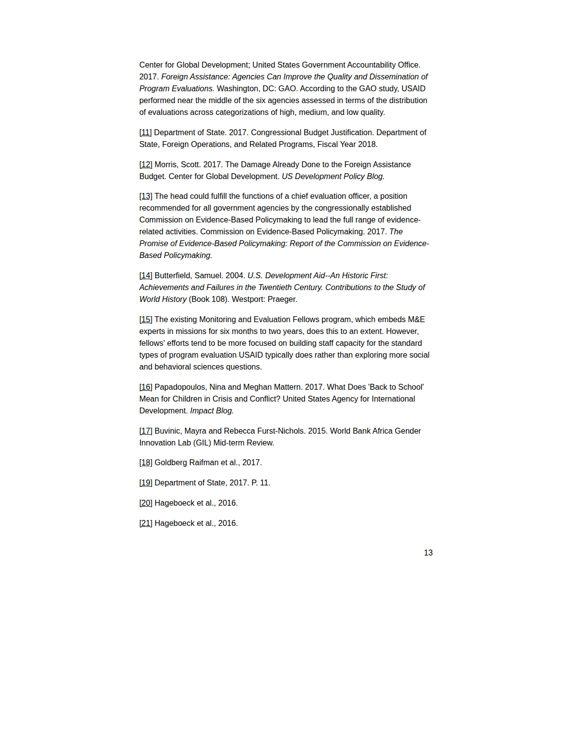Center for Global Development; United States Government Accountability Office. 2017. Foreign Assistance: Agencies Can Improve the Quality and Dissemination of Program Evaluations. Washington, DC: GAO. According to the GAO study, USAID performed near the middle of the six agencies assessed in terms of the distribution of evaluations across categorizations of high, medium, and low quality.
[11] Department of State. 2017. Congressional Budget Justification. Department of State, Foreign Operations, and Related Programs, Fiscal Year 2018.
[12] Morris, Scott. 2017. The Damage Already Done to the Foreign Assistance Budget. Center for Global Development. US Development Policy Blog.
[13] The head could fulfill the functions of a chief evaluation officer, a position recommended for all government agencies by the congressionally established Commission on Evidence-Based Policymaking to lead the full range of evidence-related activities. Commission on Evidence-Based Policymaking. 2017. The Promise of Evidence-Based Policymaking: Report of the Commission on Evidence-Based Policymaking.
[14] Butterfield, Samuel. 2004. U.S. Development Aid--An Historic First: Achievements and Failures in the Twentieth Century. Contributions to the Study of World History (Book 108). Westport: Praeger.
[15] The existing Monitoring and Evaluation Fellows program, which embeds M&E experts in missions for six months to two years, does this to an extent. However, fellows' efforts tend to be more focused on building staff capacity for the standard types of program evaluation USAID typically does rather than exploring more social and behavioral sciences questions.
[16] Papadopoulos, Nina and Meghan Mattern. 2017. What Does 'Back to School' Mean for Children in Crisis and Conflict? United States Agency for International Development. Impact Blog.
[17] Buvinic, Mayra and Rebecca Furst-Nichols. 2015. World Bank Africa Gender Innovation Lab (GIL) Mid-term Review.
[18] Goldberg Raifman et al., 2017.
[19] Department of State, 2017. P. 11.
[20] Hageboeck et al., 2016.
[21] Hageboeck et al., 2016.
13